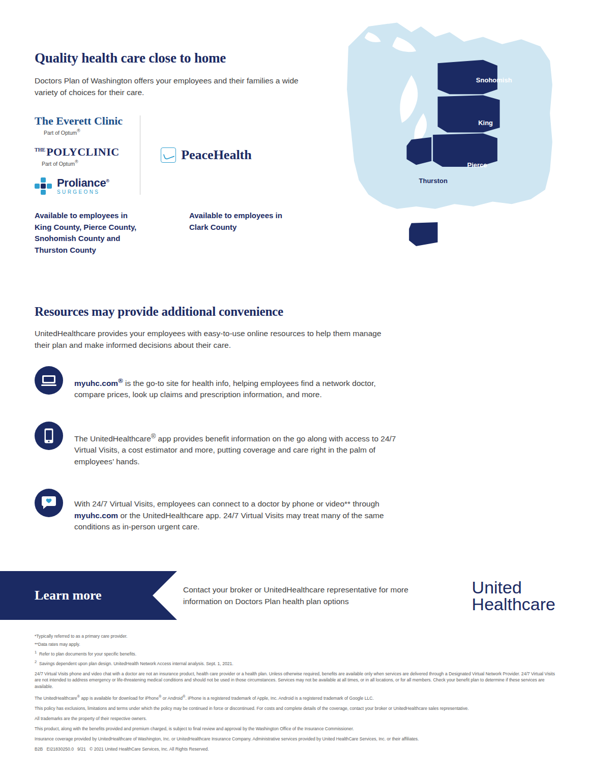Quality health care close to home
Doctors Plan of Washington offers your employees and their families a wide variety of choices for their care.
The Everett Clinic Part of Optum®
THEPOLYCLINIC Part of Optum®
Proliance® SURGEONS
PeaceHealth
Available to employees in
King County, Pierce County,
Snohomish County and
Thurston County
Available to employees in
Clark County
Snohomish King Pierce Thurston Clark
Resources may provide additional convenience
UnitedHealthcare provides your employees with easy-to-use online resources to help them manage their plan and make informed decisions about their care.
myuhc.com® is the go-to site for health info, helping employees find a network doctor, compare prices, look up claims and prescription information, and more.
The UnitedHealthcare® app provides benefit information on the go along with access to 24/7 Virtual Visits, a cost estimator and more, putting coverage and care right in the palm of employees’ hands.
With 24/7 Virtual Visits, employees can connect to a doctor by phone or video** through myuhc.com or the UnitedHealthcare app. 24/7 Virtual Visits may treat many of the same conditions as in-person urgent care.
Learn more
Contact your broker or UnitedHealthcare representative for more information on Doctors Plan health plan options
United
Healthcare
*Typically referred to as a primary care provider.
**Data rates may apply.
1 Refer to plan documents for your specific benefits.
2 Savings dependent upon plan design. UnitedHealth Network Access internal analysis. Sept. 1, 2021.
24/7 Virtual Visits phone and video chat with a doctor are not an insurance product, health care provider or a health plan. Unless otherwise required, benefits are available only when services are delivered through a Designated Virtual Network Provider. 24/7 Virtual Visits are not intended to address emergency or life-threatening medical conditions and should not be used in those circumstances. Services may not be available at all times, or in all locations, or for all members. Check your benefit plan to determine if these services are available.
The UnitedHealthcare® app is available for download for iPhone® or Android®. iPhone is a registered trademark of Apple, Inc. Android is a registered trademark of Google LLC.
This policy has exclusions, limitations and terms under which the policy may be continued in force or discontinued. For costs and complete details of the coverage, contact your broker or UnitedHealthcare sales representative.
All trademarks are the property of their respective owners.
This product, along with the benefits provided and premium charged, is subject to final review and approval by the Washington Office of the Insurance Commissioner.
Insurance coverage provided by UnitedHealthcare of Washington, Inc. or UnitedHealthcare Insurance Company. Administrative services provided by United HealthCare Services, Inc. or their affiliates.
B2B EI21830250.0 9/21 © 2021 United HealthCare Services, Inc. All Rights Reserved.